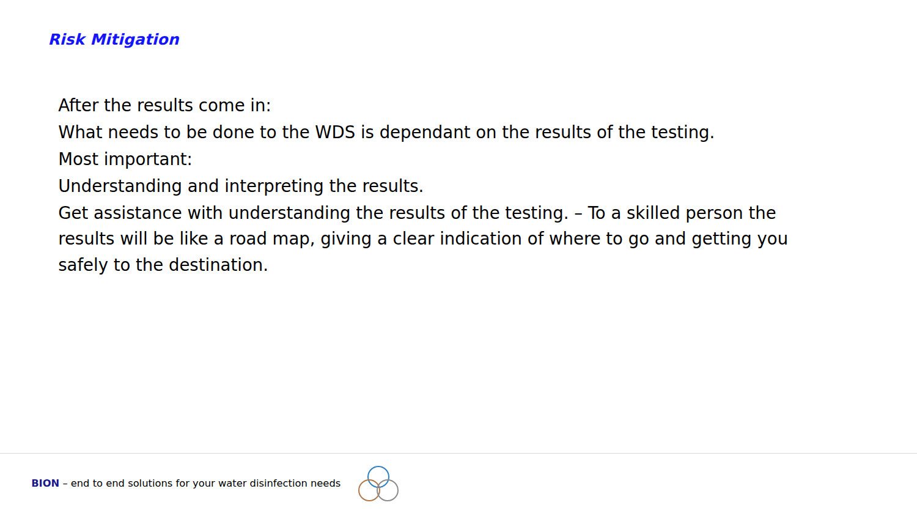Risk Mitigation
After the results come in:
What needs to be done to the WDS is dependant on the results of the testing.
Most important:
Understanding and interpreting the results.
Get assistance with understanding the results of the testing. – To a skilled person the results will be like a road map, giving a clear indication of where to go and getting you safely to the destination.
BION – end to end solutions for your water disinfection needs